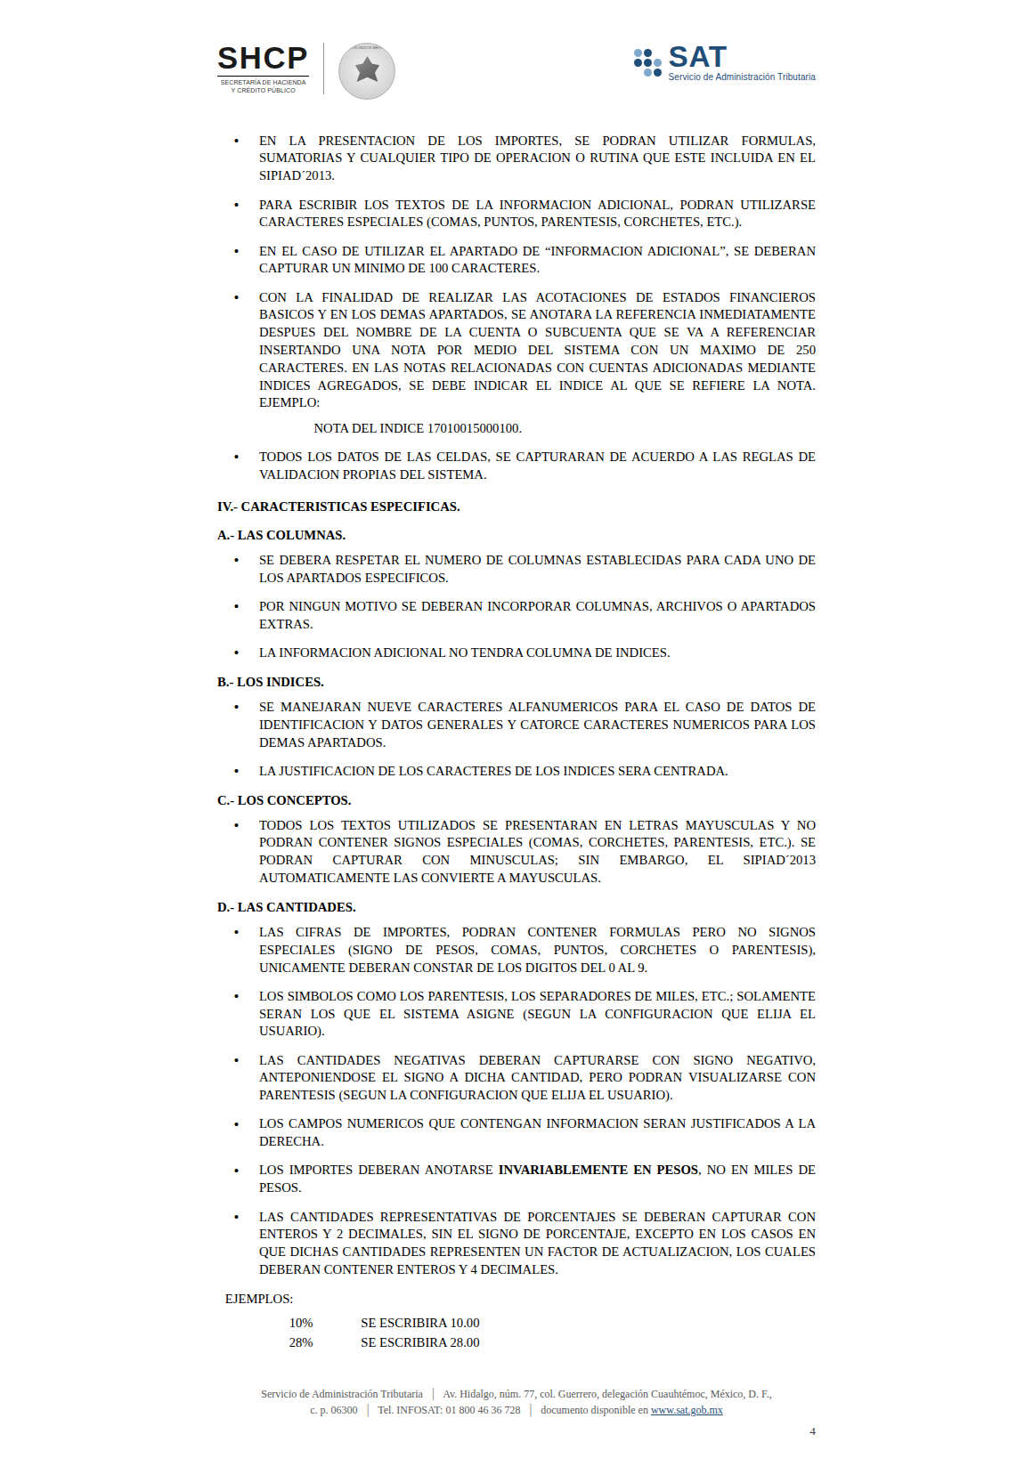SHCP
SECRETARÍA DE HACIENDA
Y CRÉDITO PÚBLICO
SAT
Servicio de Administración Tributaria
EN LA PRESENTACION DE LOS IMPORTES, SE PODRAN UTILIZAR FORMULAS, SUMATORIAS Y CUALQUIER TIPO DE OPERACION O RUTINA QUE ESTE INCLUIDA EN EL SIPIAD´2013.
PARA ESCRIBIR LOS TEXTOS DE LA INFORMACION ADICIONAL, PODRAN UTILIZARSE CARACTERES ESPECIALES (COMAS, PUNTOS, PARENTESIS, CORCHETES, ETC.).
EN EL CASO DE UTILIZAR EL APARTADO DE “INFORMACION ADICIONAL”, SE DEBERAN CAPTURAR UN MINIMO DE 100 CARACTERES.
CON LA FINALIDAD DE REALIZAR LAS ACOTACIONES DE ESTADOS FINANCIEROS BASICOS Y EN LOS DEMAS APARTADOS, SE ANOTARA LA REFERENCIA INMEDIATAMENTE DESPUES DEL NOMBRE DE LA CUENTA O SUBCUENTA QUE SE VA A REFERENCIAR INSERTANDO UNA NOTA POR MEDIO DEL SISTEMA CON UN MAXIMO DE 250 CARACTERES. EN LAS NOTAS RELACIONADAS CON CUENTAS ADICIONADAS MEDIANTE INDICES AGREGADOS, SE DEBE INDICAR EL INDICE AL QUE SE REFIERE LA NOTA. EJEMPLO:
NOTA DEL INDICE 17010015000100.
TODOS LOS DATOS DE LAS CELDAS, SE CAPTURARAN DE ACUERDO A LAS REGLAS DE VALIDACION PROPIAS DEL SISTEMA.
IV.- CARACTERISTICAS ESPECIFICAS.
A.- LAS COLUMNAS.
SE DEBERA RESPETAR EL NUMERO DE COLUMNAS ESTABLECIDAS PARA CADA UNO DE LOS APARTADOS ESPECIFICOS.
POR NINGUN MOTIVO SE DEBERAN INCORPORAR COLUMNAS, ARCHIVOS O APARTADOS EXTRAS.
LA INFORMACION ADICIONAL NO TENDRA COLUMNA DE INDICES.
B.- LOS INDICES.
SE MANEJARAN NUEVE CARACTERES ALFANUMERICOS PARA EL CASO DE DATOS DE IDENTIFICACION Y DATOS GENERALES Y CATORCE CARACTERES NUMERICOS PARA LOS DEMAS APARTADOS.
LA JUSTIFICACION DE LOS CARACTERES DE LOS INDICES SERA CENTRADA.
C.- LOS CONCEPTOS.
TODOS LOS TEXTOS UTILIZADOS SE PRESENTARAN EN LETRAS MAYUSCULAS Y NO PODRAN CONTENER SIGNOS ESPECIALES (COMAS, CORCHETES, PARENTESIS, ETC.). SE PODRAN CAPTURAR CON MINUSCULAS; SIN EMBARGO, EL SIPIAD´2013 AUTOMATICAMENTE LAS CONVIERTE A MAYUSCULAS.
D.- LAS CANTIDADES.
LAS CIFRAS DE IMPORTES, PODRAN CONTENER FORMULAS PERO NO SIGNOS ESPECIALES (SIGNO DE PESOS, COMAS, PUNTOS, CORCHETES O PARENTESIS), UNICAMENTE DEBERAN CONSTAR DE LOS DIGITOS DEL 0 AL 9.
LOS SIMBOLOS COMO LOS PARENTESIS, LOS SEPARADORES DE MILES, ETC.; SOLAMENTE SERAN LOS QUE EL SISTEMA ASIGNE (SEGUN LA CONFIGURACION QUE ELIJA EL USUARIO).
LAS CANTIDADES NEGATIVAS DEBERAN CAPTURARSE CON SIGNO NEGATIVO, ANTEPONIENDOSE EL SIGNO A DICHA CANTIDAD, PERO PODRAN VISUALIZARSE CON PARENTESIS (SEGUN LA CONFIGURACION QUE ELIJA EL USUARIO).
LOS CAMPOS NUMERICOS QUE CONTENGAN INFORMACION SERAN JUSTIFICADOS A LA DERECHA.
LOS IMPORTES DEBERAN ANOTARSE INVARIABLEMENTE EN PESOS, NO EN MILES DE PESOS.
LAS CANTIDADES REPRESENTATIVAS DE PORCENTAJES SE DEBERAN CAPTURAR CON ENTEROS Y 2 DECIMALES, SIN EL SIGNO DE PORCENTAJE, EXCEPTO EN LOS CASOS EN QUE DICHAS CANTIDADES REPRESENTEN UN FACTOR DE ACTUALIZACION, LOS CUALES DEBERAN CONTENER ENTEROS Y 4 DECIMALES.
EJEMPLOS:
| 10% | SE ESCRIBIRA 10.00 |
| 28% | SE ESCRIBIRA 28.00 |
Servicio de Administración Tributaria │ Av. Hidalgo, núm. 77, col. Guerrero, delegación Cuauhtémoc, México, D. F.,
c. p. 06300 │ Tel. INFOSAT: 01 800 46 36 728 │ documento disponible en www.sat.gob.mx
4